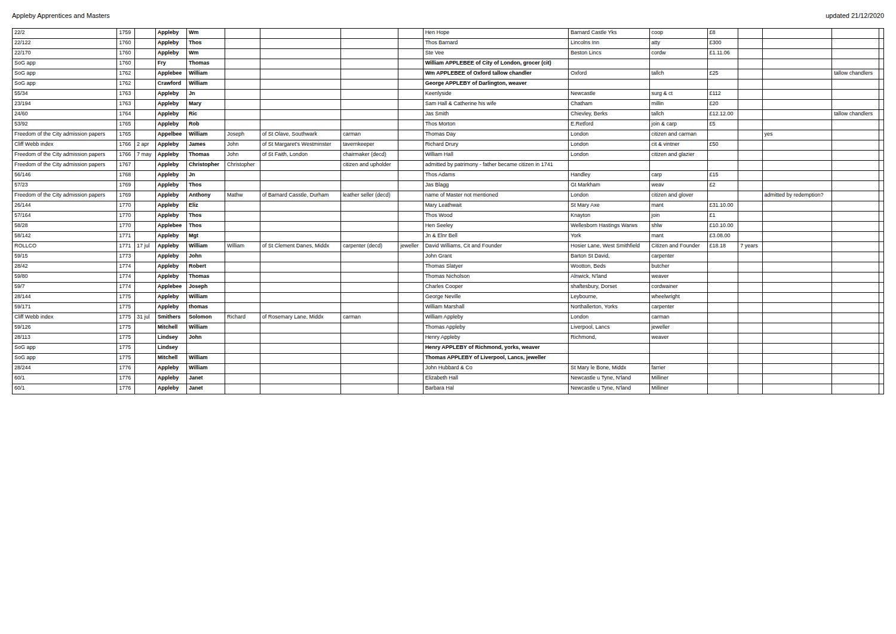Appleby Apprentices and Masters updated 21/12/2020
| 22/2 | 1759 | | Appleby | Wm | | | | | Hen Hope | Barnard Castle Yks | coop | £8 | | | | |
| 22/122 | 1760 | | Appleby | Thos | | | | | Thos Barnard | Lincolns Inn | atty | £300 | | | | |
| 22/170 | 1760 | | Appleby | Wm | | | | | Ste Vee | Beston Lincs | cordw | £1.11.06 | | | | |
| SoG app | 1760 | | Fry | Thomas | | | | | William APPLEBEE of City of London, grocer (cit) | | | | | | | |
| SoG app | 1762 | | Applebee | William | | | | | Wm APPLEBEE of Oxford tallow chandler | Oxford | tallch | £25 | | | tallow chandlers | |
| SoG app | 1762 | | Crawford | William | | | | | George APPLEBY of Darlington, weaver | | | | | | | |
| 55/34 | 1763 | | Appleby | Jn | | | | | Keenlyside | Newcastle | surg & ct | £112 | | | | |
| 23/194 | 1763 | | Appleby | Mary | | | | | Sam Hall & Catherine his wife | Chatham | millin | £20 | | | | |
| 24/60 | 1764 | | Appleby | Ric | | | | | Jas Smith | Chievley, Berks | tallch | £12.12.00 | | | tallow chandlers | |
| 53/92 | 1765 | | Appleby | Rob | | | | | Thos Morton | E.Retford | join & carp | £5 | | | | |
| Freedom of the City admission papers | 1765 | | Appelbee | William | Joseph | of St Olave, Southwark | carman | | Thomas Day | London | citizen and carman | | | yes | | |
| Cliff Webb index | 1766 | 2 apr | Appleby | James | John | of St Margaret's Westminster | tavernkeeper | | Richard Drury | London | cit & vintner | £50 | | | | |
| Freedom of the City admission papers | 1766 | 7 may | Appleby | Thomas | John | of St Faith, London | chairmaker (decd) | | William Hall | London | citizen and glazier | | | | | |
| Freedom of the City admission papers | 1767 | | Appleby | Christopher | Christopher | | citizen and upholder | | admitted by patrimony - father became citizen in 1741 | | | | | | | |
| 56/146 | 1768 | | Appleby | Jn | | | | | Thos Adams | Handley | carp | £15 | | | | |
| 57/23 | 1769 | | Appleby | Thos | | | | | Jas Blagg | Gt Markham | weav | £2 | | | | |
| Freedom of the City admission papers | 1769 | | Appleby | Anthony | Mathw | of Barnard Casstle, Durham | leather seller (decd) | | name of Master not mentioned | London | citizen and glover | | | admitted by redemption? | | |
| 26/144 | 1770 | | Appleby | Eliz | | | | | Mary Leathwait | St Mary Axe | mant | £31.10.00 | | | | |
| 57/164 | 1770 | | Appleby | Thos | | | | | Thos Wood | Knayton | join | £1 | | | | |
| 58/28 | 1770 | | Applebee | Thos | | | | | Hen Seeley | Wellesborn Hastings Warws | shlw | £10.10.00 | | | | |
| 58/142 | 1771 | | Appleby | Mgt | | | | | Jn & Elnr Bell | York | mant | £3.08.00 | | | | |
| ROLLCO | 1771 | 17 jul | Appleby | William | William | of St Clement Danes, Middx | carpenter (decd) | jeweller | David Williams, Cit and Founder | Hosier Lane, West Smithfield | Citizen and Founder | £18.18 | 7 years | | | |
| 59/15 | 1773 | | Appleby | John | | | | | John Grant | Barton St David, | carpenter | | | | | |
| 28/42 | 1774 | | Appleby | Robert | | | | | Thomas Slatyer | Wootton, Beds | butcher | | | | | |
| 59/80 | 1774 | | Appleby | Thomas | | | | | Thomas Nicholson | Alnwick, N'land | weaver | | | | | |
| 59/7 | 1774 | | Applebee | Joseph | | | | | Charles Cooper | shaftesbury, Dorset | cordwainer | | | | | |
| 28/144 | 1775 | | Appleby | William | | | | | George Neville | Leybourne, | wheelwright | | | | | |
| 59/171 | 1775 | | Appleby | thomas | | | | | William Marshall | Northallerton, Yorks | carpenter | | | | | |
| Cliff Webb index | 1775 | 31 jul | Smithers | Solomon | Richard | of Rosemary Lane, Middx | carman | | William Appleby | London | carman | | | | | |
| 59/126 | 1775 | | Mitchell | William | | | | | Thomas Appleby | Liverpool, Lancs | jeweller | | | | | |
| 28/113 | 1775 | | Lindsey | John | | | | | Henry Appleby | Richmond, | weaver | | | | | |
| SoG app | 1775 | | Lindsey | | | | | | Henry APPLEBY of Richmond, yorks, weaver | | | | | | | |
| SoG app | 1775 | | Mitchell | William | | | | | Thomas APPLEBY of Liverpool, Lancs, jeweller | | | | | | | |
| 28/244 | 1776 | | Appleby | William | | | | | John Hubbard & Co | St Mary le Bone, Middx | farrier | | | | | |
| 60/1 | 1776 | | Appleby | Janet | | | | | Elizabeth Hall | Newcastle u Tyne, N'land | Milliner | | | | | |
| 60/1 | 1776 | | Appleby | Janet | | | | | Barbara Hal | Newcastle u Tyne, N'land | Milliner | | | | | |